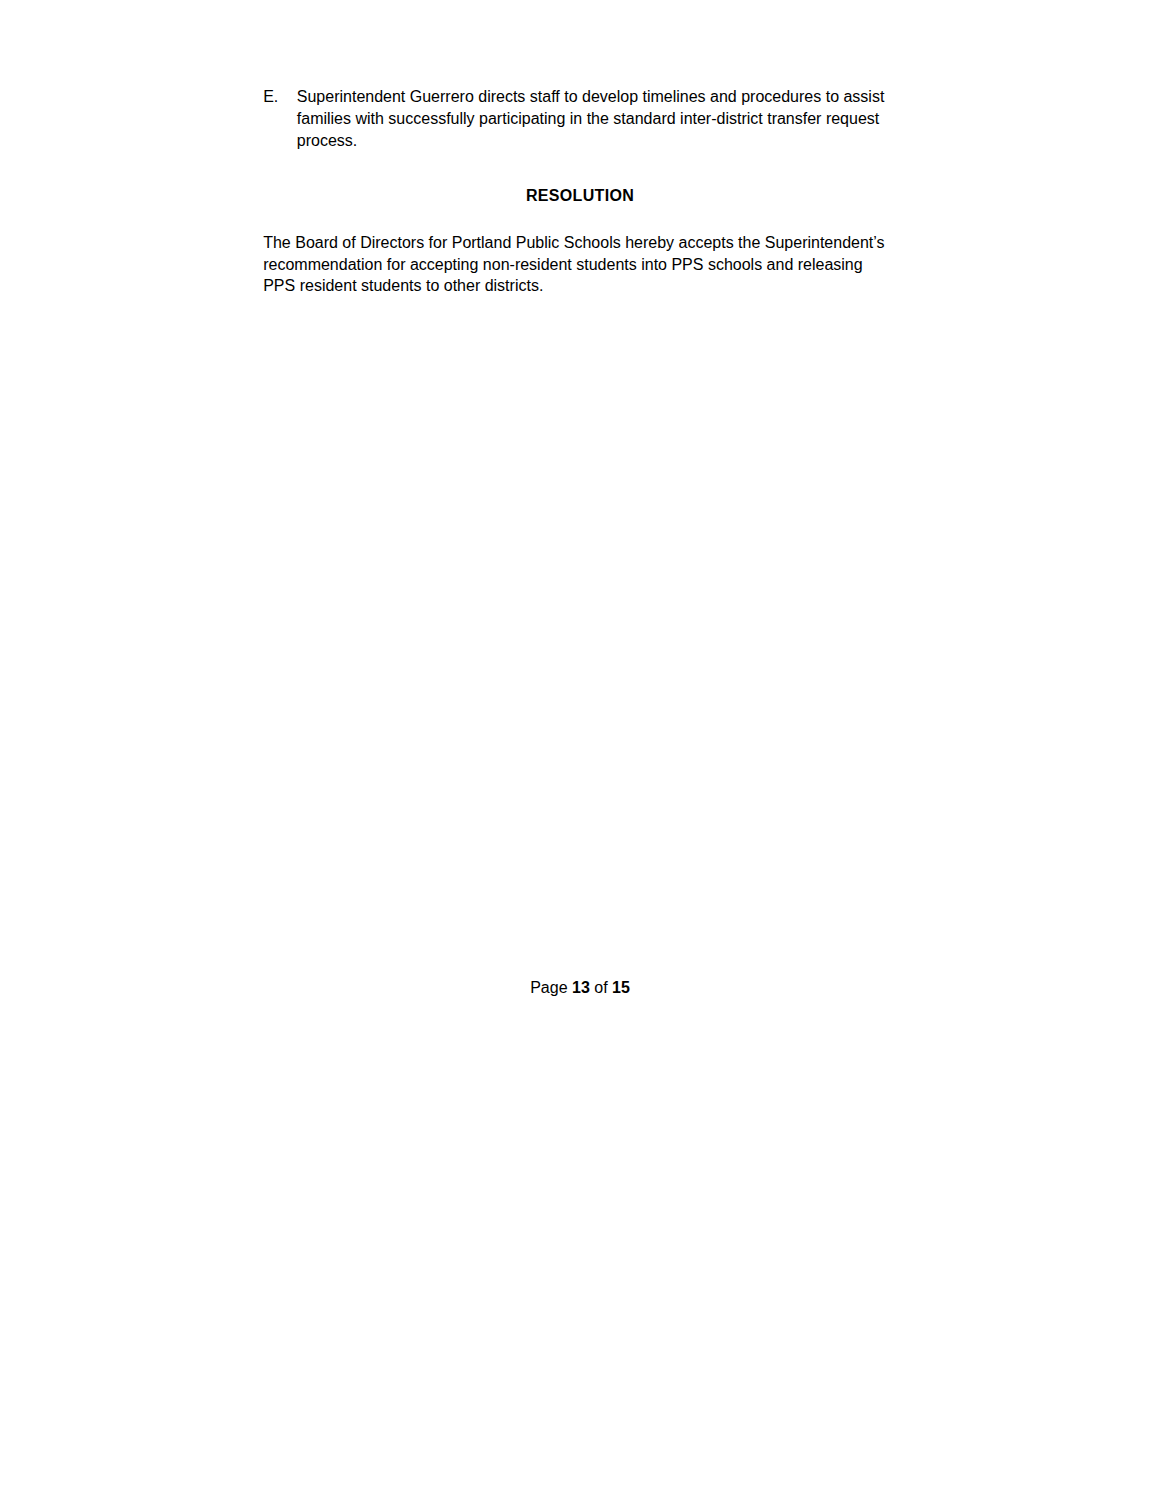E. Superintendent Guerrero directs staff to develop timelines and procedures to assist families with successfully participating in the standard inter-district transfer request process.
RESOLUTION
The Board of Directors for Portland Public Schools hereby accepts the Superintendent’s recommendation for accepting non-resident students into PPS schools and releasing PPS resident students to other districts.
Page 13 of 15